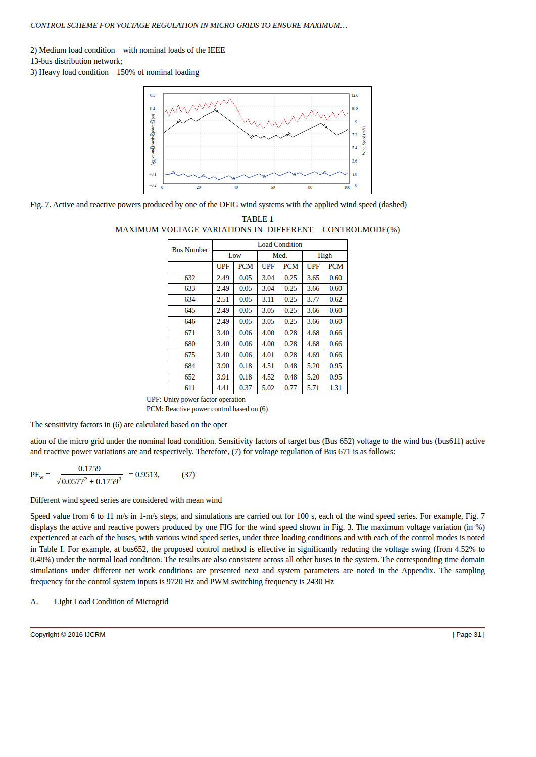CONTROL SCHEME FOR VOLTAGE REGULATION IN MICRO GRIDS TO ENSURE MAXIMUM…
2) Medium load condition—with nominal loads of the IEEE
13-bus distribution network;
3) Heavy load condition—150% of nominal loading
0.5 0.4 0.3 0.2 0.1 0 −0.1 −0.2 12.6 10.8 9 7.2 5.4 3.6 1.8 0 0 20 40 60 80 100 Active and reactive powers (pu) Wind Speed (m/s)
Fig. 7. Active and reactive powers produced by one of the DFIG wind systems with the applied wind speed (dashed)
TABLE 1
MAXIMUM VOLTAGE VARIATIONS IN DIFFERENT CONTROLMODE(%)
| Bus Number | Load Condition |
| --- | --- |
| Low | Med. | High |
| | UPF | PCM | UPF | PCM | UPF | PCM |
| 632 | 2.49 | 0.05 | 3.04 | 0.25 | 3.65 | 0.60 |
| 633 | 2.49 | 0.05 | 3.04 | 0.25 | 3.66 | 0.60 |
| 634 | 2.51 | 0.05 | 3.11 | 0.25 | 3.77 | 0.62 |
| 645 | 2.49 | 0.05 | 3.05 | 0.25 | 3.66 | 0.60 |
| 646 | 2.49 | 0.05 | 3.05 | 0.25 | 3.66 | 0.60 |
| 671 | 3.40 | 0.06 | 4.00 | 0.28 | 4.68 | 0.66 |
| 680 | 3.40 | 0.06 | 4.00 | 0.28 | 4.68 | 0.66 |
| 675 | 3.40 | 0.06 | 4.01 | 0.28 | 4.69 | 0.66 |
| 684 | 3.90 | 0.18 | 4.51 | 0.48 | 5.20 | 0.95 |
| 652 | 3.91 | 0.18 | 4.52 | 0.48 | 5.20 | 0.95 |
| 611 | 4.41 | 0.37 | 5.02 | 0.77 | 5.71 | 1.31 |
UPF: Unity power factor operation PCM: Reactive power control based on (6)
The sensitivity factors in (6) are calculated based on the oper
ation of the micro grid under the nominal load condition. Sensitivity factors of target bus (Bus 652) voltage to the wind bus (bus611) active and reactive power variations are and respectively. Therefore, (7) for voltage regulation of Bus 671 is as follows:
PFw = 0.1759 √0.05772 + 0.17592 = 0.9513, (37)
Different wind speed series are considered with mean wind
Speed value from 6 to 11 m/s in 1-m/s steps, and simulations are carried out for 100 s, each of the wind speed series. For example, Fig. 7 displays the active and reactive powers produced by one FIG for the wind speed shown in Fig. 3. The maximum voltage variation (in %) experienced at each of the buses, with various wind speed series, under three loading conditions and with each of the control modes is noted in Table I. For example, at bus652, the proposed control method is effective in significantly reducing the voltage swing (from 4.52% to 0.48%) under the normal load condition. The results are also consistent across all other buses in the system. The corresponding time domain simulations under different net work conditions are presented next and system parameters are noted in the Appendix. The sampling frequency for the control system inputs is 9720 Hz and PWM switching frequency is 2430 Hz
A. Light Load Condition of Microgrid
Copyright © 2016 IJCRM
| Page 31 |